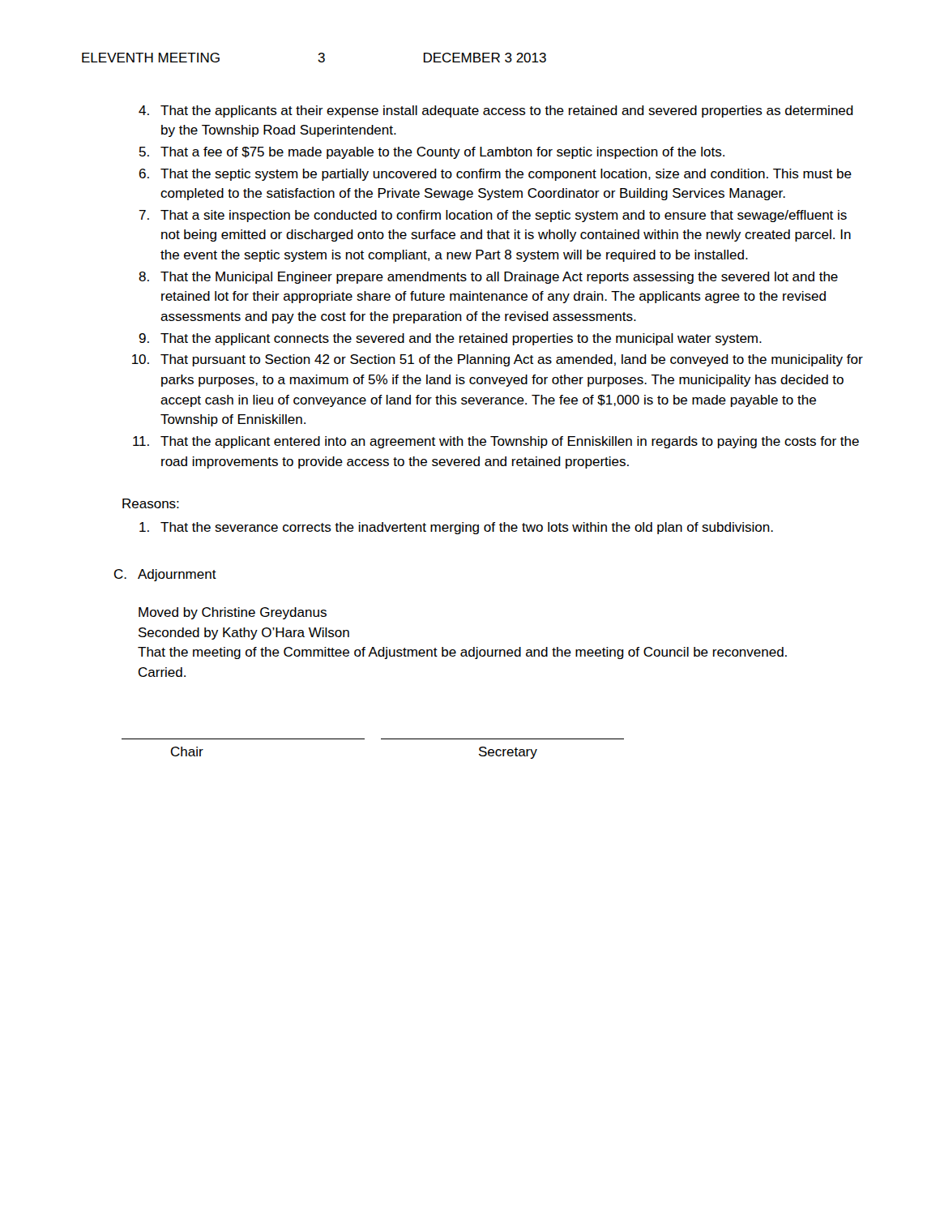ELEVENTH MEETING 3 DECEMBER 3 2013
That the applicants at their expense install adequate access to the retained and severed properties as determined by the Township Road Superintendent.
That a fee of $75 be made payable to the County of Lambton for septic inspection of the lots.
That the septic system be partially uncovered to confirm the component location, size and condition. This must be completed to the satisfaction of the Private Sewage System Coordinator or Building Services Manager.
That a site inspection be conducted to confirm location of the septic system and to ensure that sewage/effluent is not being emitted or discharged onto the surface and that it is wholly contained within the newly created parcel. In the event the septic system is not compliant, a new Part 8 system will be required to be installed.
That the Municipal Engineer prepare amendments to all Drainage Act reports assessing the severed lot and the retained lot for their appropriate share of future maintenance of any drain. The applicants agree to the revised assessments and pay the cost for the preparation of the revised assessments.
That the applicant connects the severed and the retained properties to the municipal water system.
That pursuant to Section 42 or Section 51 of the Planning Act as amended, land be conveyed to the municipality for parks purposes, to a maximum of 5% if the land is conveyed for other purposes. The municipality has decided to accept cash in lieu of conveyance of land for this severance. The fee of $1,000 is to be made payable to the Township of Enniskillen.
That the applicant entered into an agreement with the Township of Enniskillen in regards to paying the costs for the road improvements to provide access to the severed and retained properties.
Reasons:
That the severance corrects the inadvertent merging of the two lots within the old plan of subdivision.
C. Adjournment
Moved by Christine Greydanus
Seconded by Kathy O’Hara Wilson
That the meeting of the Committee of Adjustment be adjourned and the meeting of Council be reconvened.
Carried.
Chair
Secretary